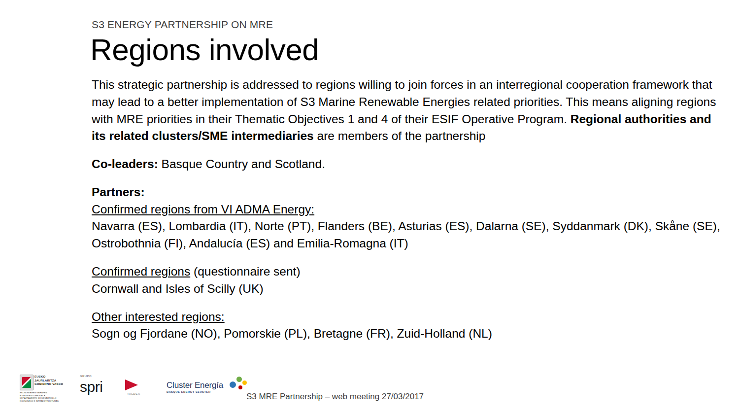S3 ENERGY PARTNERSHIP ON MRE
Regions involved
This strategic partnership is addressed to regions willing to join forces in an interregional cooperation framework that may lead to a better implementation of S3 Marine Renewable Energies related priorities. This means aligning regions with MRE priorities in their Thematic Objectives 1 and 4 of their ESIF Operative Program. Regional authorities and its related clusters/SME intermediaries are members of the partnership
Co-leaders: Basque Country and Scotland.
Partners:
Confirmed regions from VI ADMA Energy:
Navarra (ES), Lombardia (IT), Norte (PT), Flanders (BE), Asturias (ES), Dalarna (SE), Syddanmark (DK), Skåne (SE), Ostrobothnia (FI), Andalucía (ES) and Emilia-Romagna (IT)
Confirmed regions (questionnaire sent)
Cornwall and Isles of Scilly (UK)
Other interested regions:
Sogn og Fjordane (NO), Pomorskie (PL), Bretagne (FR), Zuid-Holland (NL)
EUSKO JAURLARITZA
GOBIERNO VASCO
EKONOMIAREN GARAPEN
ETA AZPIEGITURA SAILA
DEPARTAMENTO DE DESARROLLO
ECONÓMICO E INFRAESTRUCTURAS
GRUPO
spri
TALDEA
Cluster Energía
BASQUE ENERGY CLUSTER
S3 MRE Partnership – web meeting 27/03/2017